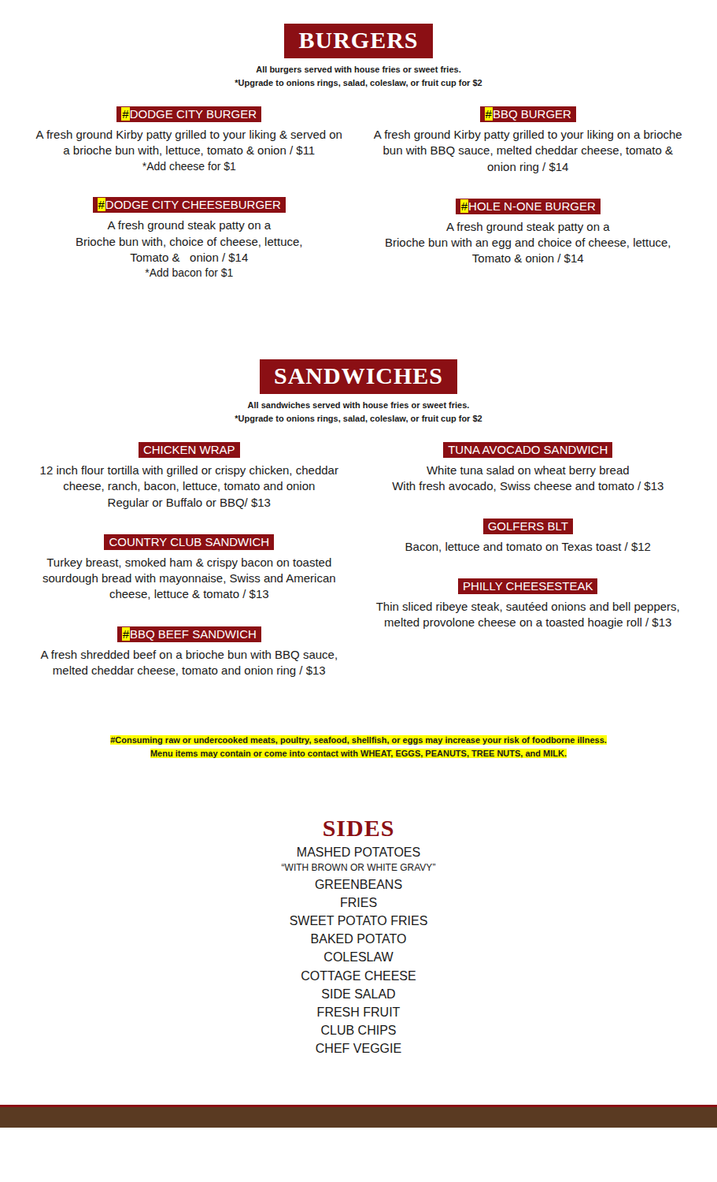BURGERS
All burgers served with house fries or sweet fries.
*Upgrade to onions rings, salad, coleslaw, or fruit cup for $2
#DODGE CITY BURGER
A fresh ground Kirby patty grilled to your liking & served on a brioche bun with, lettuce, tomato & onion / $11 *Add cheese for $1
#DODGE CITY CHEESEBURGER
A fresh ground steak patty on a
Brioche bun with, choice of cheese, lettuce,
Tomato & onion / $14 *Add bacon for $1
#BBQ BURGER
A fresh ground Kirby patty grilled to your liking on a brioche bun with BBQ sauce, melted cheddar cheese, tomato & onion ring / $14
#HOLE N-ONE BURGER
A fresh ground steak patty on a
Brioche bun with an egg and choice of cheese, lettuce,
Tomato & onion / $14
SANDWICHES
All sandwiches served with house fries or sweet fries.
*Upgrade to onions rings, salad, coleslaw, or fruit cup for $2
CHICKEN WRAP
12 inch flour tortilla with grilled or crispy chicken, cheddar cheese, ranch, bacon, lettuce, tomato and onion
Regular or Buffalo or BBQ/ $13
COUNTRY CLUB SANDWICH
Turkey breast, smoked ham & crispy bacon on toasted sourdough bread with mayonnaise, Swiss and American cheese, lettuce & tomato / $13
#BBQ BEEF SANDWICH
A fresh shredded beef on a brioche bun with BBQ sauce, melted cheddar cheese, tomato and onion ring / $13
TUNA AVOCADO SANDWICH
White tuna salad on wheat berry bread
With fresh avocado, Swiss cheese and tomato / $13
GOLFERS BLT
Bacon, lettuce and tomato on Texas toast / $12
PHILLY CHEESESTEAK
Thin sliced ribeye steak, sautéed onions and bell peppers, melted provolone cheese on a toasted hoagie roll / $13
#Consuming raw or undercooked meats, poultry, seafood, shellfish, or eggs may increase your risk of foodborne illness.
Menu items may contain or come into contact with WHEAT, EGGS, PEANUTS, TREE NUTS, and MILK.
SIDES
MASHED POTATOES
“WITH BROWN OR WHITE GRAVY”
GREENBEANS
FRIES
SWEET POTATO FRIES
BAKED POTATO
COLESLAW
COTTAGE CHEESE
SIDE SALAD
FRESH FRUIT
CLUB CHIPS
CHEF VEGGIE